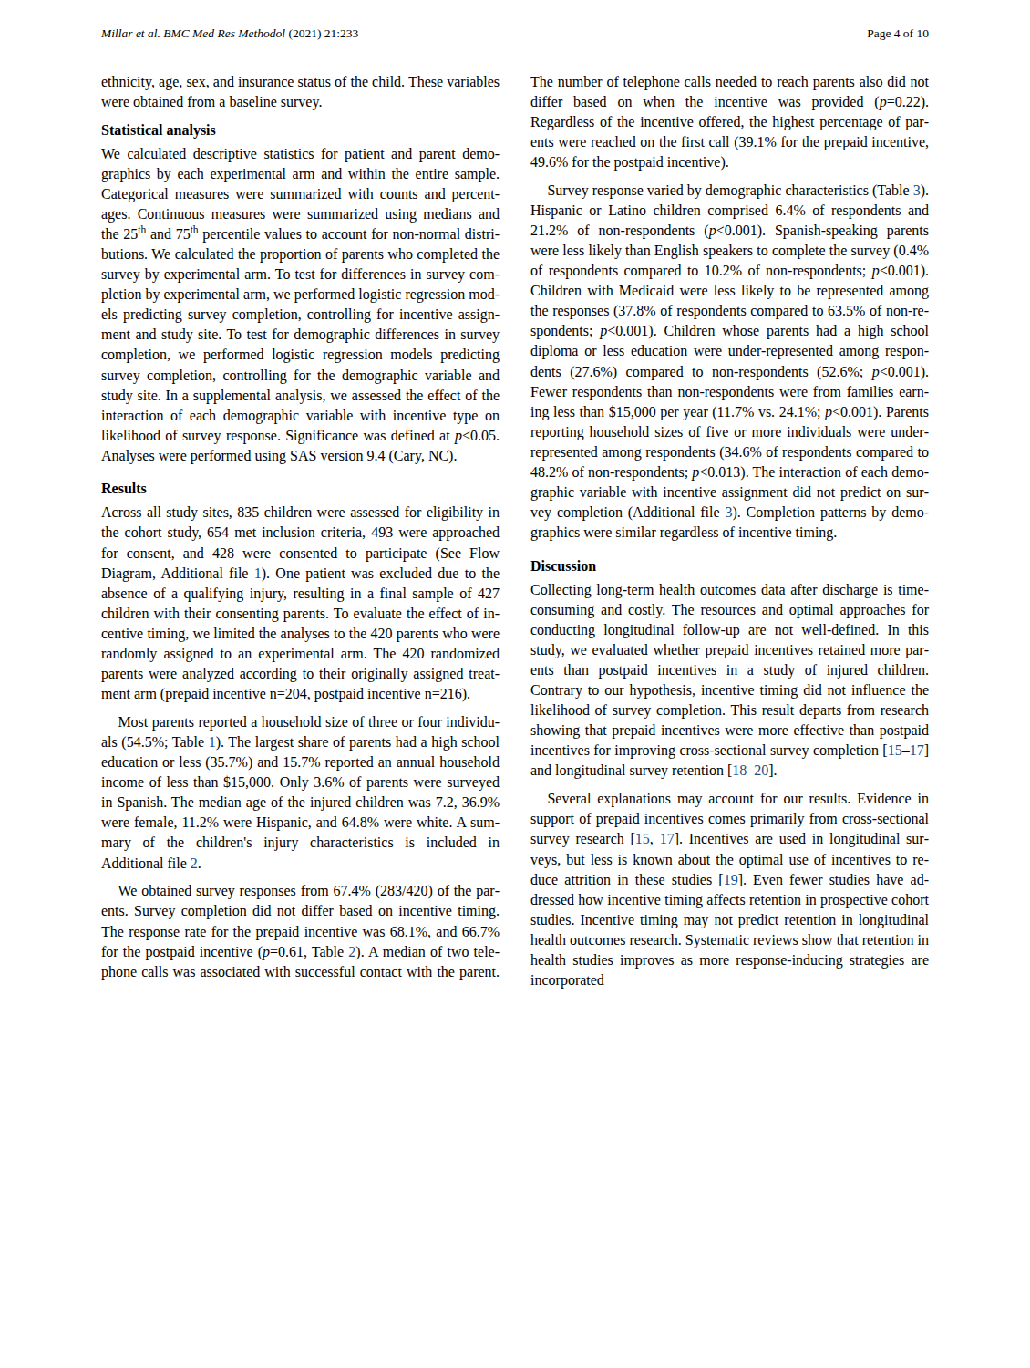Millar et al. BMC Med Res Methodol (2021) 21:233
Page 4 of 10
ethnicity, age, sex, and insurance status of the child. These variables were obtained from a baseline survey.
Statistical analysis
We calculated descriptive statistics for patient and parent demographics by each experimental arm and within the entire sample. Categorical measures were summarized with counts and percentages. Continuous measures were summarized using medians and the 25th and 75th percentile values to account for non-normal distributions. We calculated the proportion of parents who completed the survey by experimental arm. To test for differences in survey completion by experimental arm, we performed logistic regression models predicting survey completion, controlling for incentive assignment and study site. To test for demographic differences in survey completion, we performed logistic regression models predicting survey completion, controlling for the demographic variable and study site. In a supplemental analysis, we assessed the effect of the interaction of each demographic variable with incentive type on likelihood of survey response. Significance was defined at p<0.05. Analyses were performed using SAS version 9.4 (Cary, NC).
Results
Across all study sites, 835 children were assessed for eligibility in the cohort study, 654 met inclusion criteria, 493 were approached for consent, and 428 were consented to participate (See Flow Diagram, Additional file 1). One patient was excluded due to the absence of a qualifying injury, resulting in a final sample of 427 children with their consenting parents. To evaluate the effect of incentive timing, we limited the analyses to the 420 parents who were randomly assigned to an experimental arm. The 420 randomized parents were analyzed according to their originally assigned treatment arm (prepaid incentive n=204, postpaid incentive n=216).
Most parents reported a household size of three or four individuals (54.5%; Table 1). The largest share of parents had a high school education or less (35.7%) and 15.7% reported an annual household income of less than $15,000. Only 3.6% of parents were surveyed in Spanish. The median age of the injured children was 7.2, 36.9% were female, 11.2% were Hispanic, and 64.8% were white. A summary of the children's injury characteristics is included in Additional file 2.
We obtained survey responses from 67.4% (283/420) of the parents. Survey completion did not differ based on incentive timing. The response rate for the prepaid incentive was 68.1%, and 66.7% for the postpaid incentive (p=0.61, Table 2). A median of two telephone calls was associated with successful contact with the parent. The number of telephone calls needed to reach parents also did not differ based on when the incentive was provided (p=0.22). Regardless of the incentive offered, the highest percentage of parents were reached on the first call (39.1% for the prepaid incentive, 49.6% for the postpaid incentive).
Survey response varied by demographic characteristics (Table 3). Hispanic or Latino children comprised 6.4% of respondents and 21.2% of non-respondents (p<0.001). Spanish-speaking parents were less likely than English speakers to complete the survey (0.4% of respondents compared to 10.2% of non-respondents; p<0.001). Children with Medicaid were less likely to be represented among the responses (37.8% of respondents compared to 63.5% of non-respondents; p<0.001). Children whose parents had a high school diploma or less education were under-represented among respondents (27.6%) compared to non-respondents (52.6%; p<0.001). Fewer respondents than non-respondents were from families earning less than $15,000 per year (11.7% vs. 24.1%; p<0.001). Parents reporting household sizes of five or more individuals were underrepresented among respondents (34.6% of respondents compared to 48.2% of non-respondents; p<0.013). The interaction of each demographic variable with incentive assignment did not predict on survey completion (Additional file 3). Completion patterns by demographics were similar regardless of incentive timing.
Discussion
Collecting long-term health outcomes data after discharge is time-consuming and costly. The resources and optimal approaches for conducting longitudinal follow-up are not well-defined. In this study, we evaluated whether prepaid incentives retained more parents than postpaid incentives in a study of injured children. Contrary to our hypothesis, incentive timing did not influence the likelihood of survey completion. This result departs from research showing that prepaid incentives were more effective than postpaid incentives for improving cross-sectional survey completion [15–17] and longitudinal survey retention [18–20].
Several explanations may account for our results. Evidence in support of prepaid incentives comes primarily from cross-sectional survey research [15, 17]. Incentives are used in longitudinal surveys, but less is known about the optimal use of incentives to reduce attrition in these studies [19]. Even fewer studies have addressed how incentive timing affects retention in prospective cohort studies. Incentive timing may not predict retention in longitudinal health outcomes research. Systematic reviews show that retention in health studies improves as more response-inducing strategies are incorporated